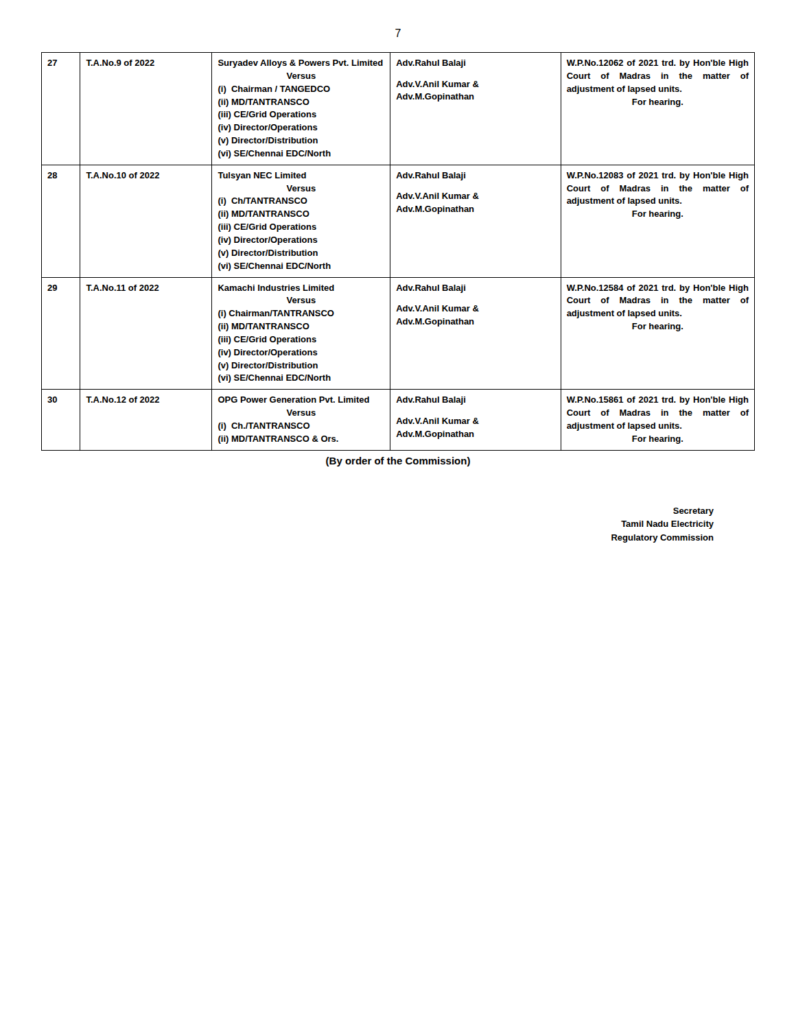7
| 27 | T.A.No.9 of 2022 | Suryadev Alloys & Powers Pvt. Limited Versus (i) Chairman / TANGEDCO (ii) MD/TANTRANSCO (iii) CE/Grid Operations (iv) Director/Operations (v) Director/Distribution (vi) SE/Chennai EDC/North | Adv.Rahul Balaji Adv.V.Anil Kumar & Adv.M.Gopinathan | W.P.No.12062 of 2021 trd. by Hon'ble High Court of Madras in the matter of adjustment of lapsed units. For hearing. |
| 28 | T.A.No.10 of 2022 | Tulsyan NEC Limited Versus (i) Ch/TANTRANSCO (ii) MD/TANTRANSCO (iii) CE/Grid Operations (iv) Director/Operations (v) Director/Distribution (vi) SE/Chennai EDC/North | Adv.Rahul Balaji Adv.V.Anil Kumar & Adv.M.Gopinathan | W.P.No.12083 of 2021 trd. by Hon'ble High Court of Madras in the matter of adjustment of lapsed units. For hearing. |
| 29 | T.A.No.11 of 2022 | Kamachi Industries Limited Versus (i) Chairman/TANTRANSCO (ii) MD/TANTRANSCO (iii) CE/Grid Operations (iv) Director/Operations (v) Director/Distribution (vi) SE/Chennai EDC/North | Adv.Rahul Balaji Adv.V.Anil Kumar & Adv.M.Gopinathan | W.P.No.12584 of 2021 trd. by Hon'ble High Court of Madras in the matter of adjustment of lapsed units. For hearing. |
| 30 | T.A.No.12 of 2022 | OPG Power Generation Pvt. Limited Versus (i) Ch./TANTRANSCO (ii) MD/TANTRANSCO & Ors. | Adv.Rahul Balaji Adv.V.Anil Kumar & Adv.M.Gopinathan | W.P.No.15861 of 2021 trd. by Hon'ble High Court of Madras in the matter of adjustment of lapsed units. For hearing. |
(By order of the Commission)
Secretary
Tamil Nadu Electricity
Regulatory Commission